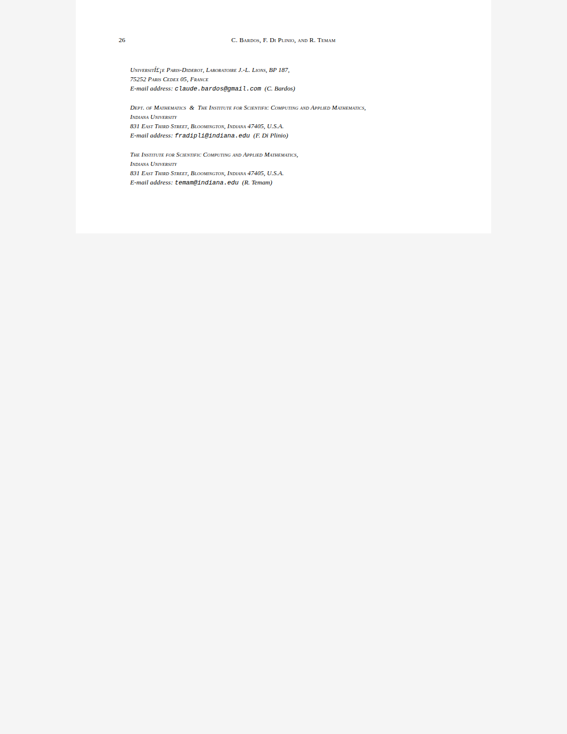26 C. Bardos, F. Di Plinio, and R. Temam
UniversitÍ£¡e Paris-Diderot, Laboratoire J.-L. Lions, BP 187, 75252 Paris Cedex 05, France E-mail address: claude.bardos@gmail.com (C. Bardos) Dept. of Mathematics & The Institute for Scientific Computing and Applied Mathematics, Indiana University 831 East Third Street, Bloomington, Indiana 47405, U.S.A. E-mail address: fradipli@indiana.edu (F. Di Plinio) The Institute for Scientific Computing and Applied Mathematics, Indiana University 831 East Third Street, Bloomington, Indiana 47405, U.S.A. E-mail address: temam@indiana.edu (R. Temam)